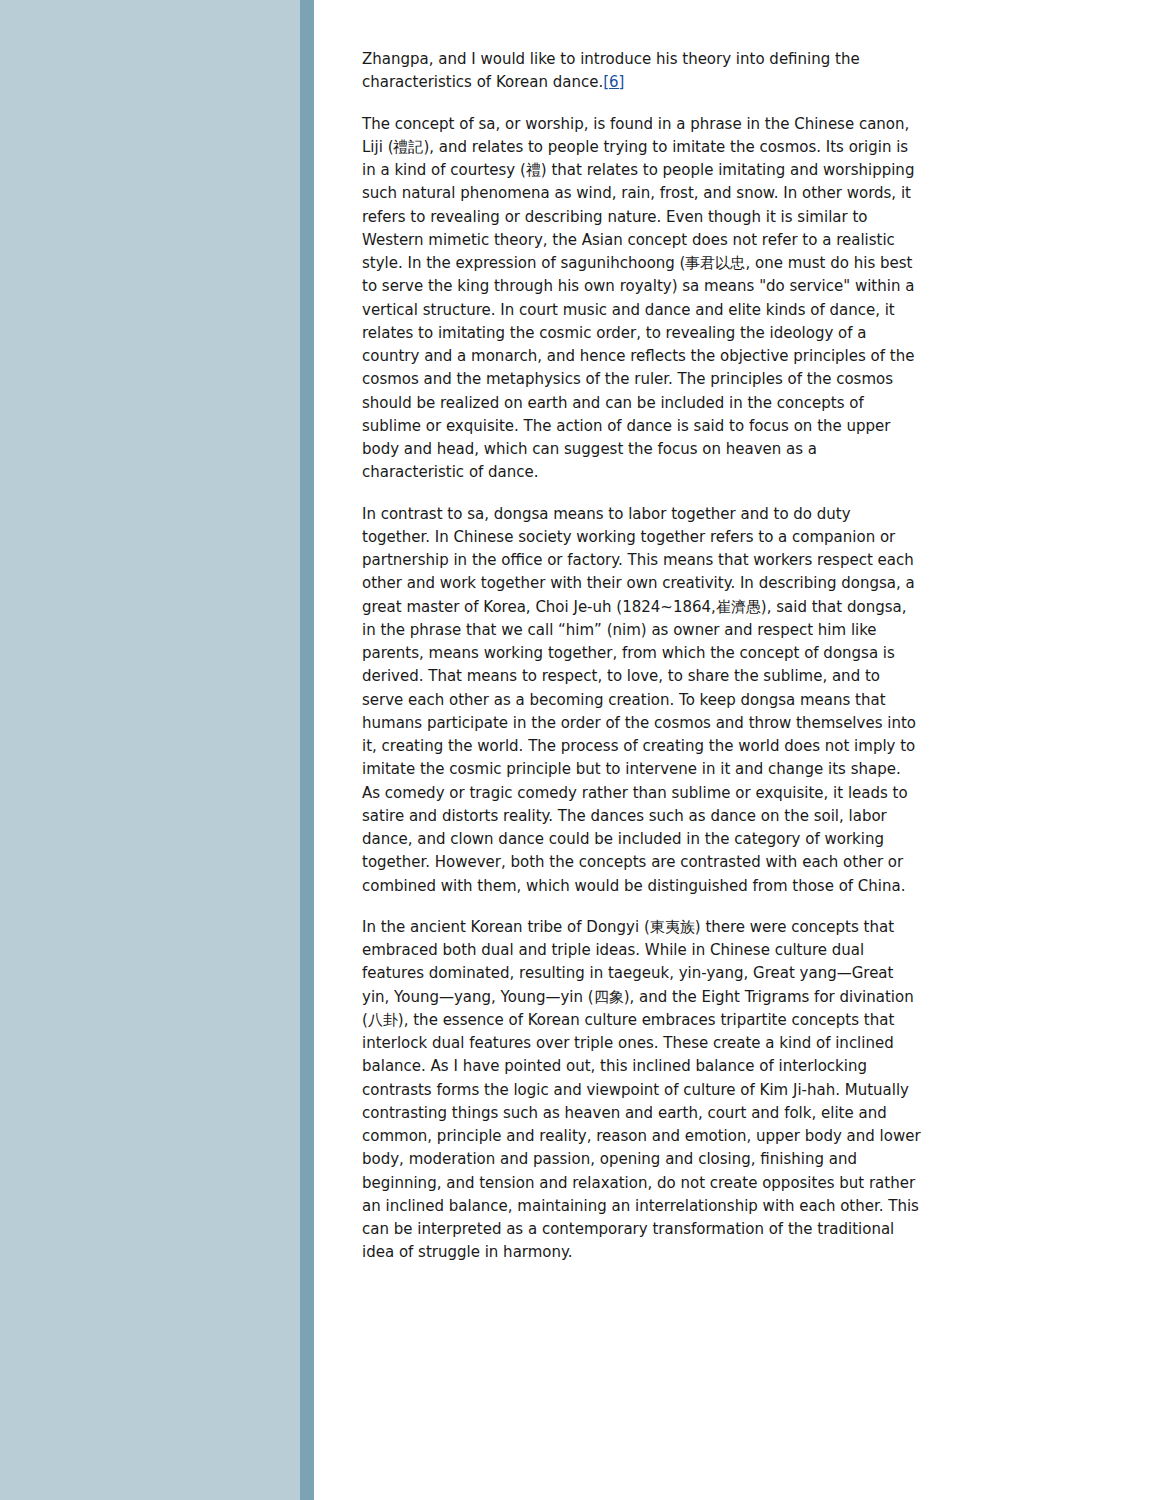Zhangpa, and I would like to introduce his theory into defining the characteristics of Korean dance.[6]
The concept of sa, or worship, is found in a phrase in the Chinese canon, Liji (禮記), and relates to people trying to imitate the cosmos. Its origin is in a kind of courtesy (禮) that relates to people imitating and worshipping such natural phenomena as wind, rain, frost, and snow. In other words, it refers to revealing or describing nature. Even though it is similar to Western mimetic theory, the Asian concept does not refer to a realistic style. In the expression of sagunihchoong (事君以忠, one must do his best to serve the king through his own royalty) sa means "do service" within a vertical structure. In court music and dance and elite kinds of dance, it relates to imitating the cosmic order, to revealing the ideology of a country and a monarch, and hence reflects the objective principles of the cosmos and the metaphysics of the ruler. The principles of the cosmos should be realized on earth and can be included in the concepts of sublime or exquisite. The action of dance is said to focus on the upper body and head, which can suggest the focus on heaven as a characteristic of dance.
In contrast to sa, dongsa means to labor together and to do duty together. In Chinese society working together refers to a companion or partnership in the office or factory. This means that workers respect each other and work together with their own creativity. In describing dongsa, a great master of Korea, Choi Je-uh (1824~1864,崔濟愚), said that dongsa, in the phrase that we call “him” (nim) as owner and respect him like parents, means working together, from which the concept of dongsa is derived. That means to respect, to love, to share the sublime, and to serve each other as a becoming creation. To keep dongsa means that humans participate in the order of the cosmos and throw themselves into it, creating the world. The process of creating the world does not imply to imitate the cosmic principle but to intervene in it and change its shape. As comedy or tragic comedy rather than sublime or exquisite, it leads to satire and distorts reality. The dances such as dance on the soil, labor dance, and clown dance could be included in the category of working together. However, both the concepts are contrasted with each other or combined with them, which would be distinguished from those of China.
In the ancient Korean tribe of Dongyi (東夷族) there were concepts that embraced both dual and triple ideas. While in Chinese culture dual features dominated, resulting in taegeuk, yin-yang, Great yang—Great yin, Young—yang, Young—yin (四象), and the Eight Trigrams for divination (八卦), the essence of Korean culture embraces tripartite concepts that interlock dual features over triple ones. These create a kind of inclined balance. As I have pointed out, this inclined balance of interlocking contrasts forms the logic and viewpoint of culture of Kim Ji-hah. Mutually contrasting things such as heaven and earth, court and folk, elite and common, principle and reality, reason and emotion, upper body and lower body, moderation and passion, opening and closing, finishing and beginning, and tension and relaxation, do not create opposites but rather an inclined balance, maintaining an interrelationship with each other. This can be interpreted as a contemporary transformation of the traditional idea of struggle in harmony.